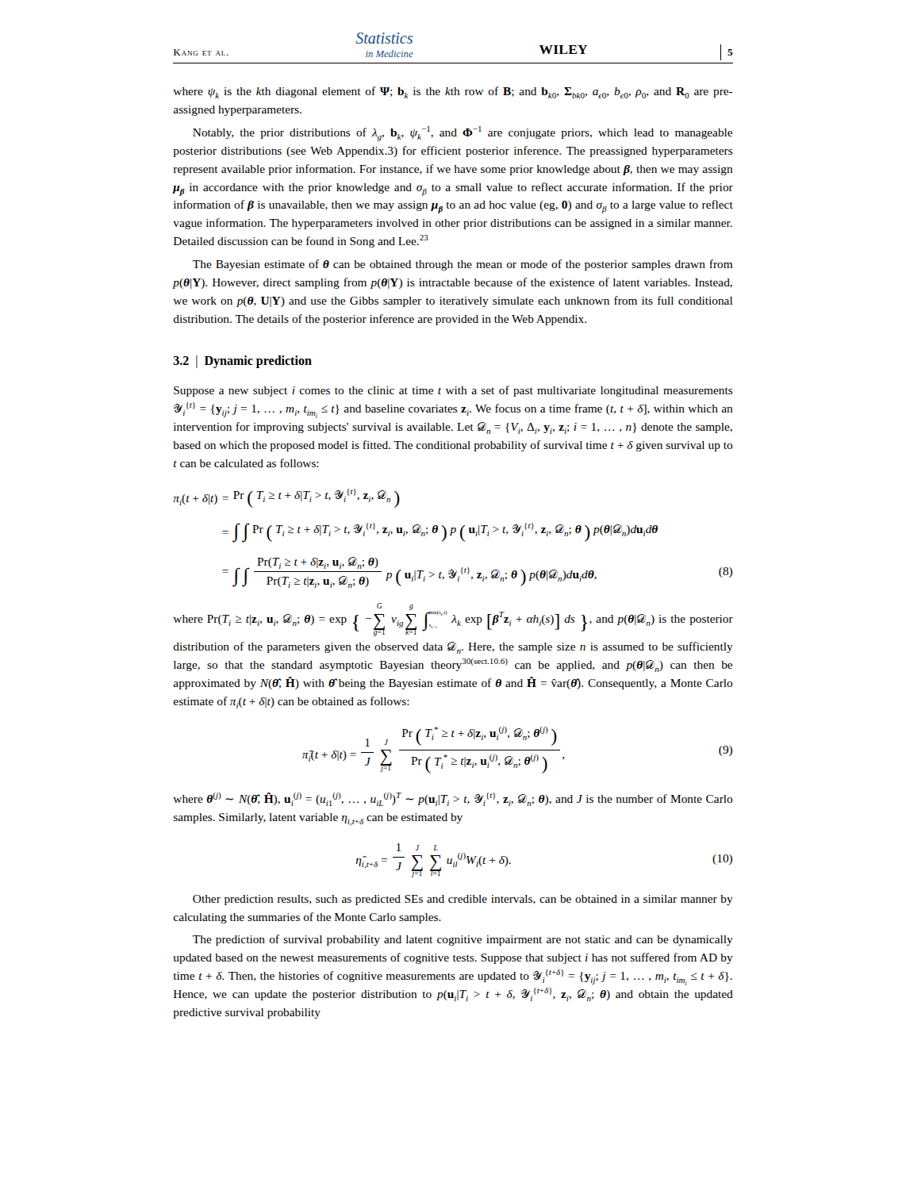Kang et al.
Statistics
in Medicine
WILEY
5
where ψk is the kth diagonal element of Ψ; bk is the kth row of B; and bk0, Σbk0, aϵ0, bϵ0, ρ0, and R0 are pre-assigned hyperparameters.
Notably, the prior distributions of λg, bk, ψk−1, and Φ−1 are conjugate priors, which lead to manageable posterior distributions (see Web Appendix.3) for efficient posterior inference. The preassigned hyperparameters represent available prior information. For instance, if we have some prior knowledge about β, then we may assign μβ in accordance with the prior knowledge and σβ to a small value to reflect accurate information. If the prior information of β is unavailable, then we may assign μβ to an ad hoc value (eg, 0) and σβ to a large value to reflect vague information. The hyperparameters involved in other prior distributions can be assigned in a similar manner. Detailed discussion can be found in Song and Lee.23
The Bayesian estimate of θ can be obtained through the mean or mode of the posterior samples drawn from p(θ|Y). However, direct sampling from p(θ|Y) is intractable because of the existence of latent variables. Instead, we work on p(θ, U|Y) and use the Gibbs sampler to iteratively simulate each unknown from its full conditional distribution. The details of the posterior inference are provided in the Web Appendix.
3.2|Dynamic prediction
Suppose a new subject i comes to the clinic at time t with a set of past multivariate longitudinal measurements 𝒴i{t} = {yij; j = 1, … , mi, timi ≤ t} and baseline covariates zi. We focus on a time frame (t, t + δ], within which an intervention for improving subjects' survival is available. Let 𝒟n = {Vi, Δi, yi, zi; i = 1, … , n} denote the sample, based on which the proposed model is fitted. The conditional probability of survival time t + δ given survival up to t can be calculated as follows:
πi(t + δ|t)
=
Pr ( Ti ≥ t + δ|Ti > t, 𝒴i{t}, zi, 𝒟n )
=
∫ ∫ Pr ( Ti ≥ t + δ|Ti > t, 𝒴i{t}, zi, ui, 𝒟n; θ ) p ( ui|Ti > t, 𝒴i{t}, zi, 𝒟n; θ ) p(θ|𝒟n)duidθ
=
∫ ∫ Pr(Ti ≥ t + δ|zi, ui, 𝒟n; θ) Pr(Ti ≥ t|zi, ui, 𝒟n; θ) p ( ui|Ti > t, 𝒴i{t}, zi, 𝒟n; θ ) p(θ|𝒟n)duidθ,
(8)
where Pr(Ti ≥ t|zi, ui, 𝒟n; θ) = exp { −G∑g=1 vig g∑k=1 ∫min(sk,t)
sk−1 λk exp [βTzi + αhi(s)] ds }, and p(θ|𝒟n) is the posterior distribution of the parameters given the observed data 𝒟n. Here, the sample size n is assumed to be sufficiently large, so that the standard asymptotic Bayesian theory30(sect.10.6) can be applied, and p(θ|𝒟n) can then be approximated by N(θ̂, Ĥ) with θ̂ being the Bayesian estimate of θ and Ĥ = v̂ar(θ̂). Consequently, a Monte Carlo estimate of πi(t + δ|t) can be obtained as follows:
π̂i(t + δ|t) = 1 J J∑j=1 Pr ( Ti* ≥ t + δ|zi, ui(j), 𝒟n; θ(j) ) Pr ( Ti* ≥ t|zi, ui(j), 𝒟n; θ(j) ) ,
(9)
where θ(j) ∼ N(θ̂, Ĥ), ui(j) = (ui1(j), … , uiL(j))T ∼ p(ui|Ti > t, 𝒴i{t}, zi, 𝒟n; θ), and J is the number of Monte Carlo samples. Similarly, latent variable ηi,t+δ can be estimated by
η̂i,t+δ = 1 J J∑j=1 L∑l=1 uil(j)Wl(t + δ).
(10)
Other prediction results, such as predicted SEs and credible intervals, can be obtained in a similar manner by calculating the summaries of the Monte Carlo samples.
The prediction of survival probability and latent cognitive impairment are not static and can be dynamically updated based on the newest measurements of cognitive tests. Suppose that subject i has not suffered from AD by time t + δ. Then, the histories of cognitive measurements are updated to 𝒴i{t+δ} = {yij; j = 1, … , mi, timi ≤ t + δ}. Hence, we can update the posterior distribution to p(ui|Ti > t + δ, 𝒴i{t+δ}, zi, 𝒟n; θ) and obtain the updated predictive survival probability